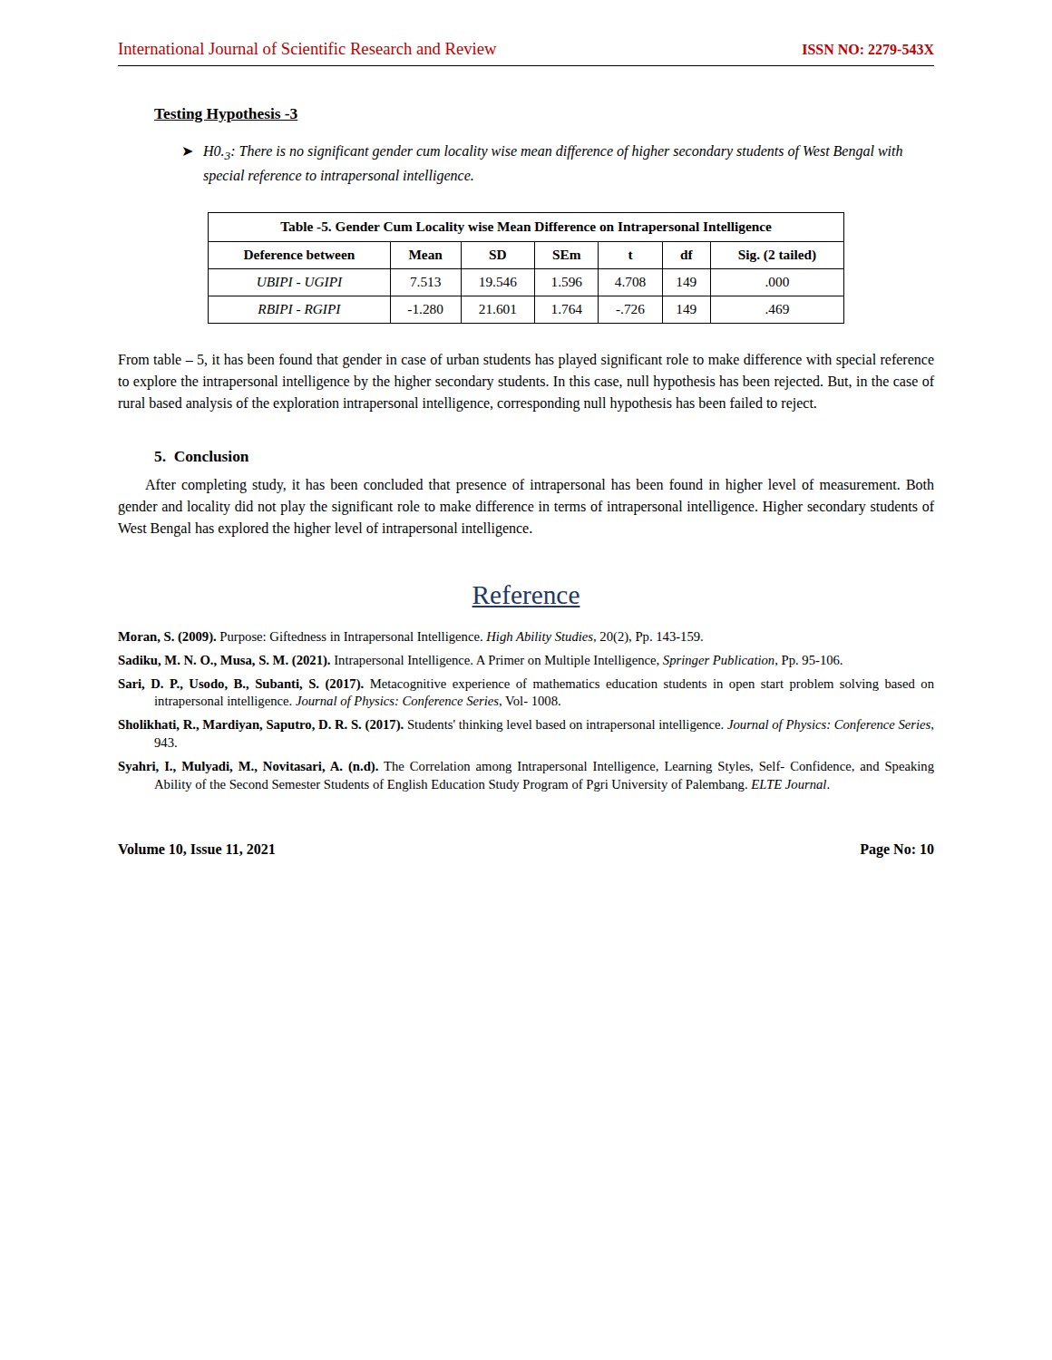International Journal of Scientific Research and Review ISSN NO: 2279-543X
Testing Hypothesis -3
H0.3: There is no significant gender cum locality wise mean difference of higher secondary students of West Bengal with special reference to intrapersonal intelligence.
Table -5. Gender Cum Locality wise Mean Difference on Intrapersonal Intelligence
| Deference between | Mean | SD | SEm | t | df | Sig. (2 tailed) |
| --- | --- | --- | --- | --- | --- | --- |
| UBIPI - UGIPI | 7.513 | 19.546 | 1.596 | 4.708 | 149 | .000 |
| RBIPI - RGIPI | -1.280 | 21.601 | 1.764 | -.726 | 149 | .469 |
From table – 5, it has been found that gender in case of urban students has played significant role to make difference with special reference to explore the intrapersonal intelligence by the higher secondary students. In this case, null hypothesis has been rejected. But, in the case of rural based analysis of the exploration intrapersonal intelligence, corresponding null hypothesis has been failed to reject.
5. Conclusion
After completing study, it has been concluded that presence of intrapersonal has been found in higher level of measurement. Both gender and locality did not play the significant role to make difference in terms of intrapersonal intelligence. Higher secondary students of West Bengal has explored the higher level of intrapersonal intelligence.
Reference
Moran, S. (2009). Purpose: Giftedness in Intrapersonal Intelligence. High Ability Studies, 20(2), Pp. 143-159.
Sadiku, M. N. O., Musa, S. M. (2021). Intrapersonal Intelligence. A Primer on Multiple Intelligence, Springer Publication, Pp. 95-106.
Sari, D. P., Usodo, B., Subanti, S. (2017). Metacognitive experience of mathematics education students in open start problem solving based on intrapersonal intelligence. Journal of Physics: Conference Series, Vol- 1008.
Sholikhati, R., Mardiyan, Saputro, D. R. S. (2017). Students' thinking level based on intrapersonal intelligence. Journal of Physics: Conference Series, 943.
Syahri, I., Mulyadi, M., Novitasari, A. (n.d). The Correlation among Intrapersonal Intelligence, Learning Styles, Self- Confidence, and Speaking Ability of the Second Semester Students of English Education Study Program of Pgri University of Palembang. ELTE Journal.
Volume 10, Issue 11, 2021 Page No: 10